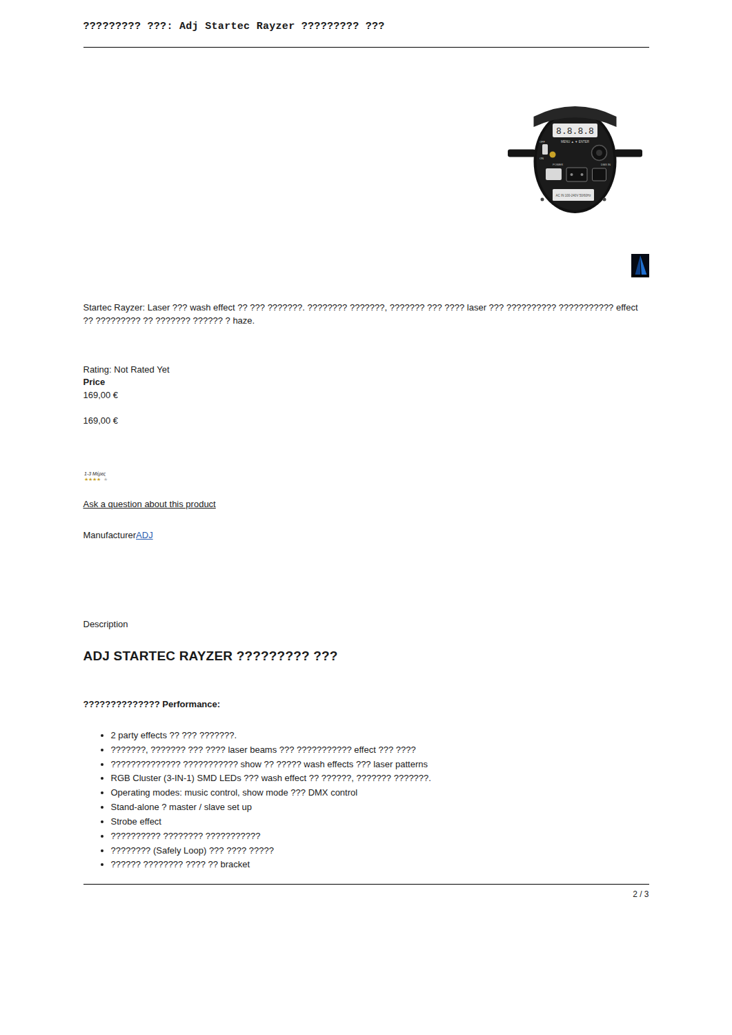????????? ???: Adj Startec Rayzer ????????? ???
Startec Rayzer: Laser ??? wash effect ?? ??? ???????. ???????? ???????, ??????? ??? ???? laser ??? ?????????? ??????????? effect ?? ????????? ?? ??????? ?????? ? haze.
Rating: Not Rated Yet
Price
169,00 €
169,00 €
Ask a question about this product
ManufacturerADJ
Description
ADJ STARTEC RAYZER ????????? ???
?????????????? Performance:
2 party effects ?? ??? ???????.
???????, ??????? ??? ???? laser beams ??? ??????????? effect ??? ????
?????????????? ??????????? show ?? ????? wash effects ??? laser patterns
RGB Cluster (3-IN-1) SMD LEDs ??? wash effect ?? ??????, ??????? ???????.
Operating modes: music control, show mode ??? DMX control
Stand-alone ? master / slave set up
Strobe effect
?????????? ???????? ???????????
???????? (Safely Loop) ??? ???? ?????
?????? ???????? ???? ?? bracket
2 / 3